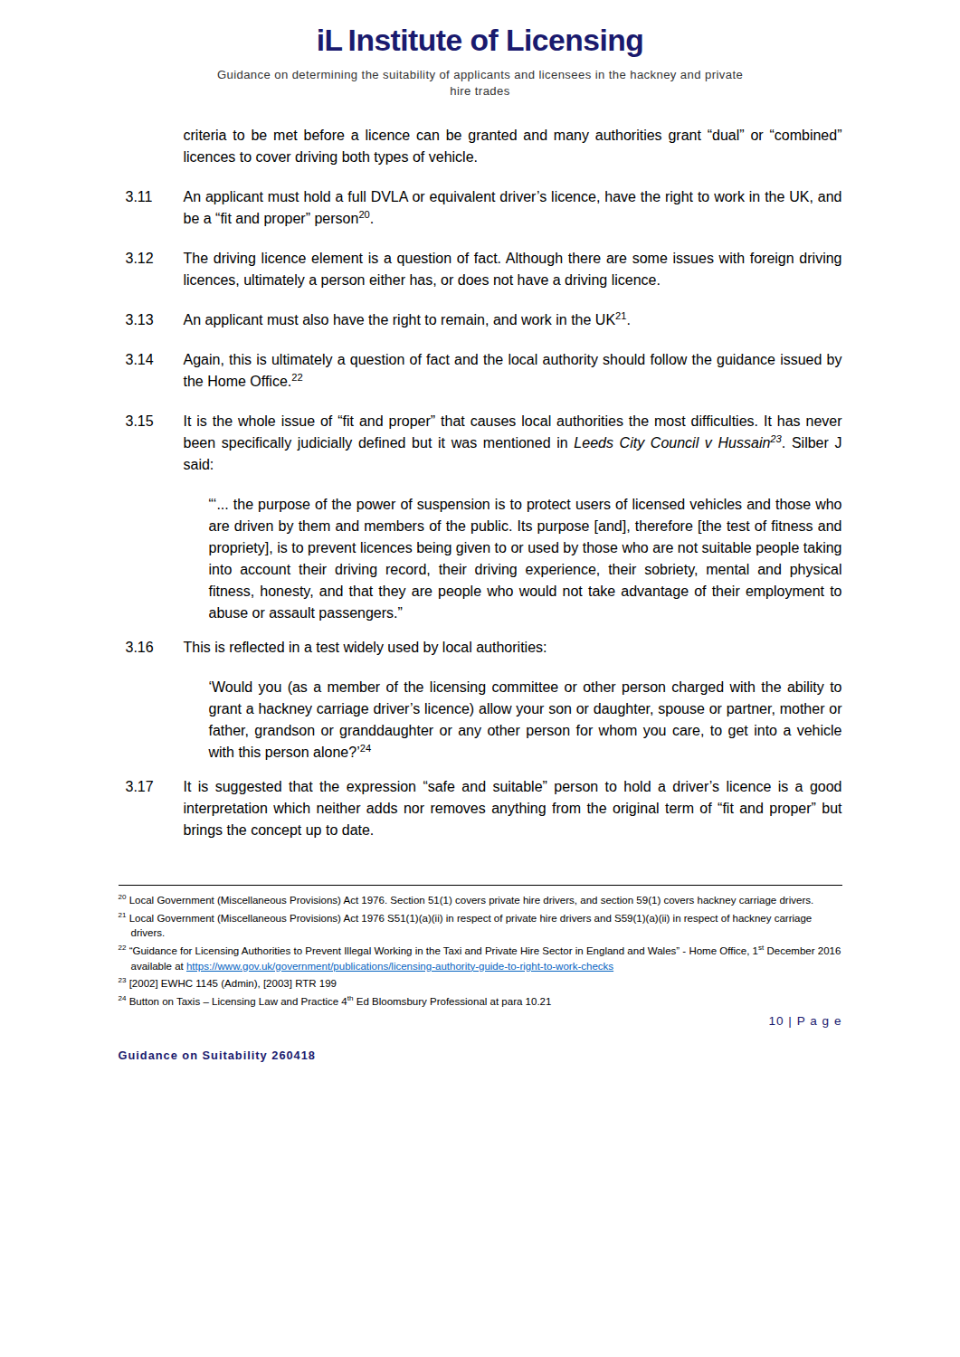iLInstitute of Licensing
Guidance on determining the suitability of applicants and licensees in the hackney and private
hire trades
criteria to be met before a licence can be granted and many authorities grant “dual” or “combined” licences to cover driving both types of vehicle.
3.11
An applicant must hold a full DVLA or equivalent driver’s licence, have the right to work in the UK, and be a “fit and proper” person20.
3.12
The driving licence element is a question of fact. Although there are some issues with foreign driving licences, ultimately a person either has, or does not have a driving licence.
3.13
An applicant must also have the right to remain, and work in the UK21.
3.14
Again, this is ultimately a question of fact and the local authority should follow the guidance issued by the Home Office.22
3.15
It is the whole issue of “fit and proper” that causes local authorities the most difficulties. It has never been specifically judicially defined but it was mentioned in Leeds City Council v Hussain23. Silber J said:
“‘... the purpose of the power of suspension is to protect users of licensed vehicles and those who are driven by them and members of the public. Its purpose [and], therefore [the test of fitness and propriety], is to prevent licences being given to or used by those who are not suitable people taking into account their driving record, their driving experience, their sobriety, mental and physical fitness, honesty, and that they are people who would not take advantage of their employment to abuse or assault passengers.”
3.16
This is reflected in a test widely used by local authorities:
‘Would you (as a member of the licensing committee or other person charged with the ability to grant a hackney carriage driver’s licence) allow your son or daughter, spouse or partner, mother or father, grandson or granddaughter or any other person for whom you care, to get into a vehicle with this person alone?’24
3.17
It is suggested that the expression “safe and suitable” person to hold a driver’s licence is a good interpretation which neither adds nor removes anything from the original term of “fit and proper” but brings the concept up to date.
20 Local Government (Miscellaneous Provisions) Act 1976. Section 51(1) covers private hire drivers, and section 59(1) covers hackney carriage drivers.
21 Local Government (Miscellaneous Provisions) Act 1976 S51(1)(a)(ii) in respect of private hire drivers and S59(1)(a)(ii) in respect of hackney carriage drivers.
22 “Guidance for Licensing Authorities to Prevent Illegal Working in the Taxi and Private Hire Sector in England and Wales” - Home Office, 1st December 2016 available at https://www.gov.uk/government/publications/licensing-authority-guide-to-right-to-work-checks
23 [2002] EWHC 1145 (Admin), [2003] RTR 199
24 Button on Taxis – Licensing Law and Practice 4th Ed Bloomsbury Professional at para 10.21
10 | P a g e
Guidance on Suitability 260418